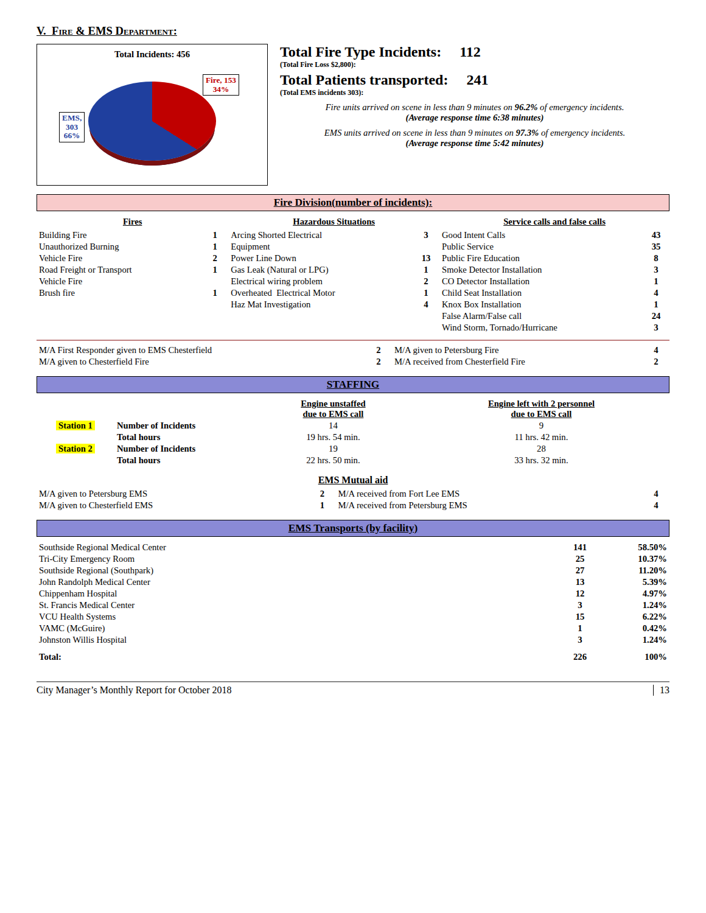V. Fire & EMS Department:
Total Incidents: 456
Fire, 153
34%
EMS,
303
66%
Total Fire Type Incidents:112
(Total Fire Loss $2,800):
Total Patients transported:241
(Total EMS incidents 303):
Fire units arrived on scene in less than 9 minutes on 96.2% of emergency incidents.
(Average response time 6:38 minutes)
EMS units arrived on scene in less than 9 minutes on 97.3% of emergency incidents.
(Average response time 5:42 minutes)
Fire Division(number of incidents):
| Fires | Hazardous Situations | Service calls and false calls |
| Building Fire | 1 | Arcing Shorted Electrical | 3 | Good Intent Calls | 43 |
| Unauthorized Burning | 1 | Equipment | | Public Service | 35 |
| Vehicle Fire | 2 | Power Line Down | 13 | Public Fire Education | 8 |
| Road Freight or Transport | 1 | Gas Leak (Natural or LPG) | 1 | Smoke Detector Installation | 3 |
| Vehicle Fire | | Electrical wiring problem | 2 | CO Detector Installation | 1 |
| Brush fire | 1 | Overheated Electrical Motor | 1 | Child Seat Installation | 4 |
| | | Haz Mat Investigation | 4 | Knox Box Installation | 1 |
| | | | | False Alarm/False call | 24 |
| | | | | Wind Storm, Tornado/Hurricane | 3 |
| M/A First Responder given to EMS Chesterfield | 2 | M/A given to Petersburg Fire | 4 |
| M/A given to Chesterfield Fire | 2 | M/A received from Chesterfield Fire | 2 |
STAFFING
| | | Engine unstaffed due to EMS call | Engine left with 2 personnel due to EMS call |
| --- | --- | --- | --- |
| Station 1 | Number of Incidents | 14 | 9 |
| | Total hours | 19 hrs. 54 min. | 11 hrs. 42 min. |
| Station 2 | Number of Incidents | 19 | 28 |
| | Total hours | 22 hrs. 50 min. | 33 hrs. 32 min. |
EMS Mutual aid
| M/A given to Petersburg EMS | 2 | M/A received from Fort Lee EMS | 4 |
| M/A given to Chesterfield EMS | 1 | M/A received from Petersburg EMS | 4 |
EMS Transports (by facility)
| Southside Regional Medical Center | 141 | 58.50% |
| Tri-City Emergency Room | 25 | 10.37% |
| Southside Regional (Southpark) | 27 | 11.20% |
| John Randolph Medical Center | 13 | 5.39% |
| Chippenham Hospital | 12 | 4.97% |
| St. Francis Medical Center | 3 | 1.24% |
| VCU Health Systems | 15 | 6.22% |
| VAMC (McGuire) | 1 | 0.42% |
| Johnston Willis Hospital | 3 | 1.24% |
| Total: | 226 | 100% |
City Manager’s Monthly Report for October 2018
13